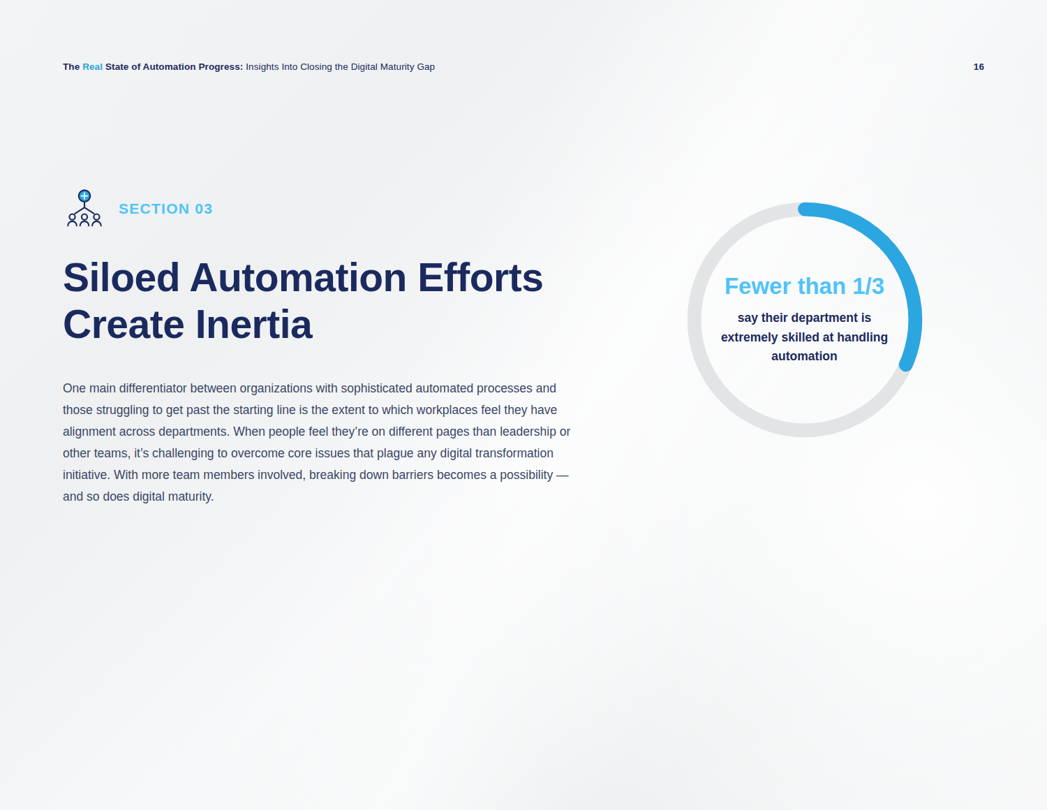The Real State of Automation Progress: Insights Into Closing the Digital Maturity Gap
16
SECTION 03
Siloed Automation Efforts Create Inertia
One main differentiator between organizations with sophisticated automated processes and those struggling to get past the starting line is the extent to which workplaces feel they have alignment across departments. When people feel they’re on different pages than leadership or other teams, it’s challenging to overcome core issues that plague any digital transformation initiative. With more team members involved, breaking down barriers becomes a possibility — and so does digital maturity.
Fewer than 1/3
say their department is extremely skilled at handling automation